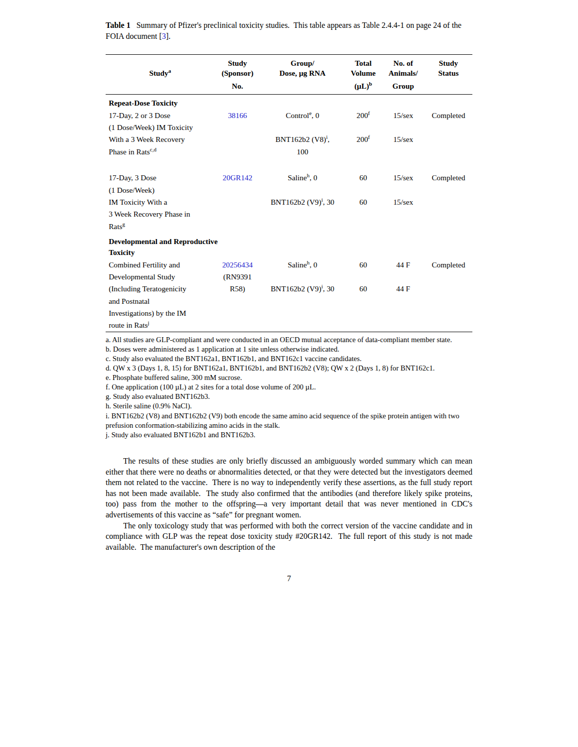Table 1 Summary of Pfizer's preclinical toxicity studies. This table appears as Table 2.4.4-1 on page 24 of the FOIA document [3].
| Study a | Study (Sponsor) | Group/ Dose, µg RNA | Total Volume | No. of Animals/ | Study Status |
| --- | --- | --- | --- | --- | --- |
| | No. | | (µL) b | Group | |
| Repeat-Dose Toxicity |
| 17-Day, 2 or 3 Dose | 38166 | Control e , 0 | 200 f | 15/sex | Completed |
| (1 Dose/Week) IM Toxicity | | | | | |
| With a 3 Week Recovery | | BNT162b2 (V8) i , | 200 f | 15/sex | |
| Phase in Rats c,d | | 100 | | | |
| 17-Day, 3 Dose | 20GR142 | Saline h , 0 | 60 | 15/sex | Completed |
| (1 Dose/Week) | | | | | |
| IM Toxicity With a | | BNT162b2 (V9) i , 30 | 60 | 15/sex | |
| 3 Week Recovery Phase in | | | | | |
| Rats g | | | | | |
| Developmental and Reproductive |
| Toxicity | | | | | |
| Combined Fertility and | 20256434 | Saline h , 0 | 60 | 44 F | Completed |
| Developmental Study | (RN9391 | | | | |
| (Including Teratogenicity | R58) | BNT162b2 (V9) i , 30 | 60 | 44 F | |
| and Postnatal | | | | | |
| Investigations) by the IM | | | | | |
| route in Rats j | | | | | |
a. All studies are GLP-compliant and were conducted in an OECD mutual acceptance of data-compliant member state.
b. Doses were administered as 1 application at 1 site unless otherwise indicated.
c. Study also evaluated the BNT162a1, BNT162b1, and BNT162c1 vaccine candidates.
d. QW x 3 (Days 1, 8, 15) for BNT162a1, BNT162b1, and BNT162b2 (V8); QW x 2 (Days 1, 8) for BNT162c1.
e. Phosphate buffered saline, 300 mM sucrose.
f. One application (100 µL) at 2 sites for a total dose volume of 200 µL.
g. Study also evaluated BNT162b3.
h. Sterile saline (0.9% NaCl).
i. BNT162b2 (V8) and BNT162b2 (V9) both encode the same amino acid sequence of the spike protein antigen with two prefusion conformation-stabilizing amino acids in the stalk.
j. Study also evaluated BNT162b1 and BNT162b3.
The results of these studies are only briefly discussed an ambiguously worded summary which can mean either that there were no deaths or abnormalities detected, or that they were detected but the investigators deemed them not related to the vaccine. There is no way to independently verify these assertions, as the full study report has not been made available. The study also confirmed that the antibodies (and therefore likely spike proteins, too) pass from the mother to the offspring—a very important detail that was never mentioned in CDC's advertisements of this vaccine as “safe” for pregnant women.
The only toxicology study that was performed with both the correct version of the vaccine candidate and in compliance with GLP was the repeat dose toxicity study #20GR142. The full report of this study is not made available. The manufacturer's own description of the
7